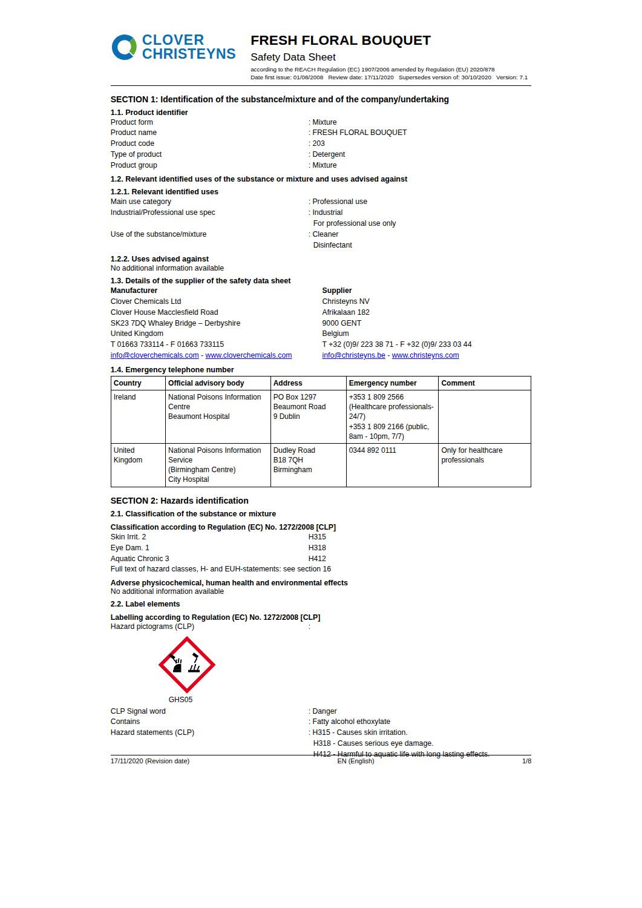CLOVER CHRISTEYNS
FRESH FLORAL BOUQUET
Safety Data Sheet
according to the REACH Regulation (EC) 1907/2006 amended by Regulation (EU) 2020/878
Date first issue: 01/08/2008 Review date: 17/11/2020 Supersedes version of: 30/10/2020 Version: 7.1
SECTION 1: Identification of the substance/mixture and of the company/undertaking
1.1. Product identifier
Product form
: Mixture
Product name
: FRESH FLORAL BOUQUET
Product code
: 203
Type of product
: Detergent
Product group
: Mixture
1.2. Relevant identified uses of the substance or mixture and uses advised against
1.2.1. Relevant identified uses
Main use category
: Professional use
Industrial/Professional use spec
: Industrial For professional use only
Use of the substance/mixture
: Cleaner Disinfectant
1.2.2. Uses advised against
No additional information available
1.3. Details of the supplier of the safety data sheet
Manufacturer
Clover Chemicals Ltd
Clover House Macclesfield Road
SK23 7DQ Whaley Bridge – Derbyshire
United Kingdom
T 01663 733114 - F 01663 733115
info@cloverchemicals.com - www.cloverchemicals.com
Supplier
Christeyns NV
Afrikalaan 182
9000 GENT
Belgium
T +32 (0)9/ 223 38 71 - F +32 (0)9/ 233 03 44
info@christeyns.be - www.christeyns.com
1.4. Emergency telephone number
| Country | Official advisory body | Address | Emergency number | Comment |
| --- | --- | --- | --- | --- |
| Ireland | National Poisons Information Centre Beaumont Hospital | PO Box 1297 Beaumont Road 9 Dublin | +353 1 809 2566 (Healthcare professionals-24/7) +353 1 809 2166 (public, 8am - 10pm, 7/7) | |
| United Kingdom | National Poisons Information Service (Birmingham Centre) City Hospital | Dudley Road B18 7QH Birmingham | 0344 892 0111 | Only for healthcare professionals |
SECTION 2: Hazards identification
2.1. Classification of the substance or mixture
Classification according to Regulation (EC) No. 1272/2008 [CLP]
Skin Irrit. 2
H315
Eye Dam. 1
H318
Aquatic Chronic 3
H412
Full text of hazard classes, H- and EUH-statements: see section 16
Adverse physicochemical, human health and environmental effects
No additional information available
2.2. Label elements
Labelling according to Regulation (EC) No. 1272/2008 [CLP]
Hazard pictograms (CLP)
:
GHS05
CLP Signal word
: Danger
Contains
: Fatty alcohol ethoxylate
Hazard statements (CLP)
: H315 - Causes skin irritation. H318 - Causes serious eye damage. H412 - Harmful to aquatic life with long lasting effects.
17/11/2020 (Revision date)
EN (English)
1/8